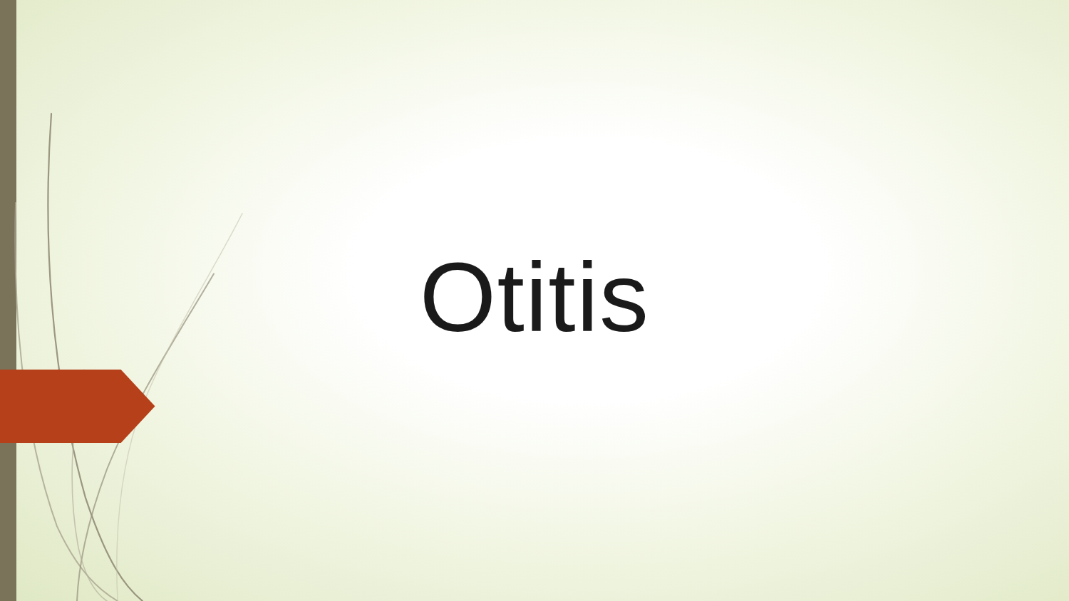Otitis